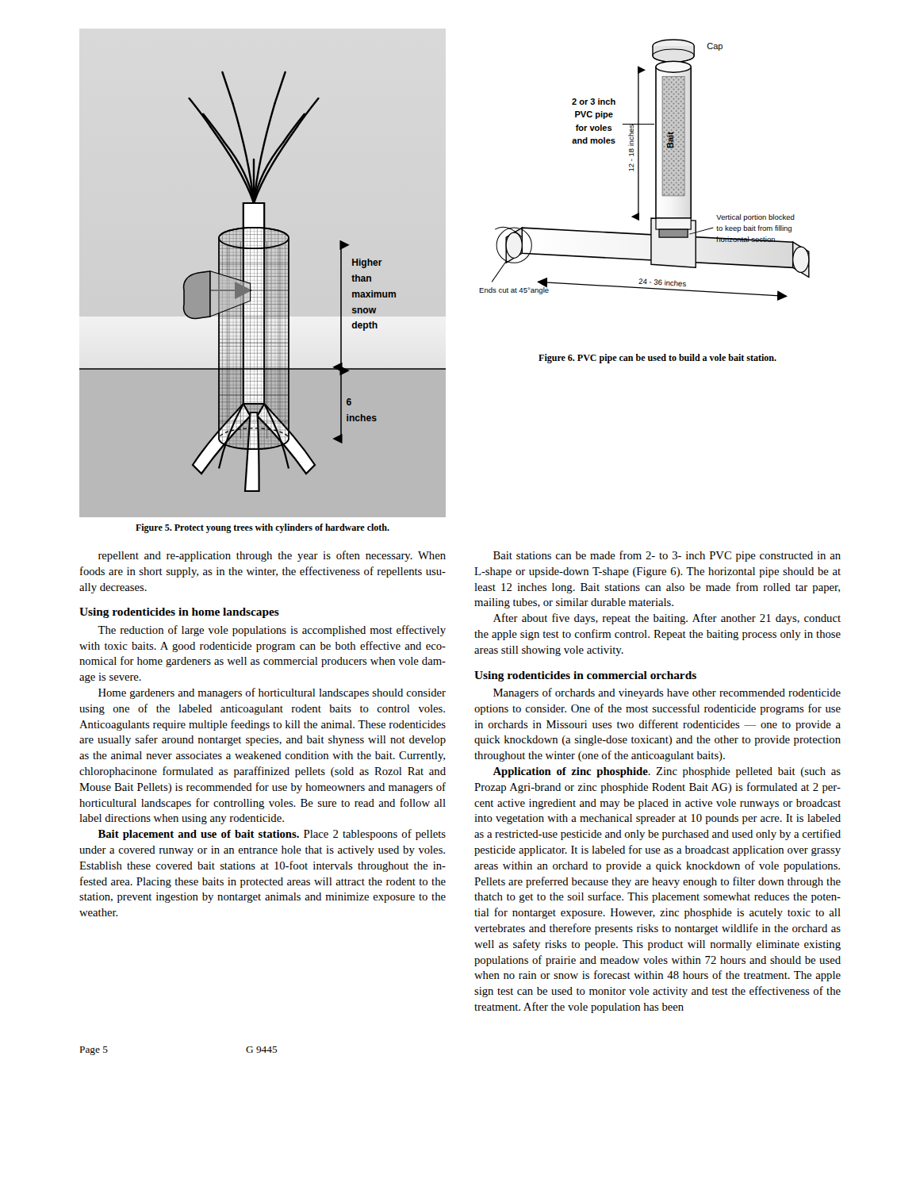Higher than maximum snow depth 6 inches
Figure 5. Protect young trees with cylinders of hardware cloth.
Cap Bait 12 - 18 inches 24 - 36 inches Ends cut at 45°angle Vertical portion blocked to keep bait from filling horizontal section 2 or 3 inch PVC pipe for voles and moles
Figure 6. PVC pipe can be used to build a vole bait station.
repellent and re-application through the year is often necessary. When foods are in short supply, as in the winter, the effectiveness of repellents usually decreases.
Using rodenticides in home landscapes
The reduction of large vole populations is accomplished most effectively with toxic baits. A good rodenticide program can be both effective and economical for home gardeners as well as commercial producers when vole damage is severe.
Home gardeners and managers of horticultural landscapes should consider using one of the labeled anticoagulant rodent baits to control voles. Anticoagulants require multiple feedings to kill the animal. These rodenticides are usually safer around nontarget species, and bait shyness will not develop as the animal never associates a weakened condition with the bait. Currently, chlorophacinone formulated as paraffinized pellets (sold as Rozol Rat and Mouse Bait Pellets) is recommended for use by homeowners and managers of horticultural landscapes for controlling voles. Be sure to read and follow all label directions when using any rodenticide.
Bait placement and use of bait stations. Place 2 tablespoons of pellets under a covered runway or in an entrance hole that is actively used by voles. Establish these covered bait stations at 10-foot intervals throughout the infested area. Placing these baits in protected areas will attract the rodent to the station, prevent ingestion by nontarget animals and minimize exposure to the weather.
Bait stations can be made from 2- to 3- inch PVC pipe constructed in an L-shape or upside-down T-shape (Figure 6). The horizontal pipe should be at least 12 inches long. Bait stations can also be made from rolled tar paper, mailing tubes, or similar durable materials.
After about five days, repeat the baiting. After another 21 days, conduct the apple sign test to confirm control. Repeat the baiting process only in those areas still showing vole activity.
Using rodenticides in commercial orchards
Managers of orchards and vineyards have other recommended rodenticide options to consider. One of the most successful rodenticide programs for use in orchards in Missouri uses two different rodenticides — one to provide a quick knockdown (a single-dose toxicant) and the other to provide protection throughout the winter (one of the anticoagulant baits).
Application of zinc phosphide. Zinc phosphide pelleted bait (such as Prozap Agri-brand or zinc phosphide Rodent Bait AG) is formulated at 2 percent active ingredient and may be placed in active vole runways or broadcast into vegetation with a mechanical spreader at 10 pounds per acre. It is labeled as a restricted-use pesticide and only be purchased and used only by a certified pesticide applicator. It is labeled for use as a broadcast application over grassy areas within an orchard to provide a quick knockdown of vole populations. Pellets are preferred because they are heavy enough to filter down through the thatch to get to the soil surface. This placement somewhat reduces the potential for nontarget exposure. However, zinc phosphide is acutely toxic to all vertebrates and therefore presents risks to nontarget wildlife in the orchard as well as safety risks to people. This product will normally eliminate existing populations of prairie and meadow voles within 72 hours and should be used when no rain or snow is forecast within 48 hours of the treatment. The apple sign test can be used to monitor vole activity and test the effectiveness of the treatment. After the vole population has been
Page 5
G 9445